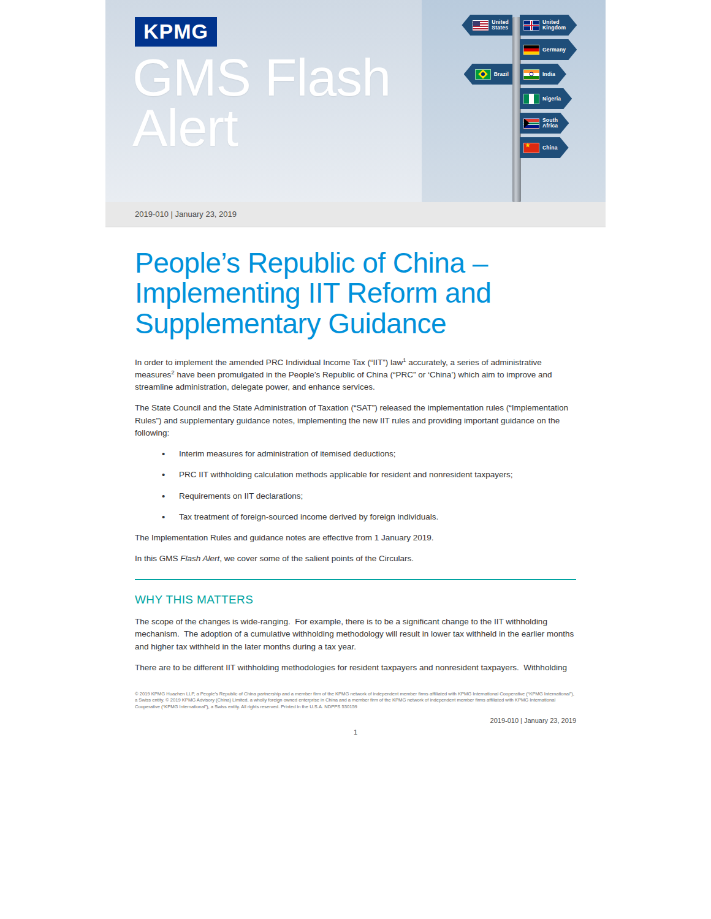KPMG
GMS Flash Alert
United
States
United
Kingdom
Germany
Brazil
India
Nigeria
South
Africa
China
2019-010 | January 23, 2019
People’s Republic of China – Implementing IIT Reform and Supplementary Guidance
In order to implement the amended PRC Individual Income Tax (“IIT”) law1 accurately, a series of administrative measures2 have been promulgated in the People’s Republic of China (“PRC” or ‘China’) which aim to improve and streamline administration, delegate power, and enhance services.
The State Council and the State Administration of Taxation (“SAT”) released the implementation rules (“Implementation Rules”) and supplementary guidance notes, implementing the new IIT rules and providing important guidance on the following:
Interim measures for administration of itemised deductions;
PRC IIT withholding calculation methods applicable for resident and nonresident taxpayers;
Requirements on IIT declarations;
Tax treatment of foreign-sourced income derived by foreign individuals.
The Implementation Rules and guidance notes are effective from 1 January 2019.
In this GMS Flash Alert, we cover some of the salient points of the Circulars.
WHY THIS MATTERS
The scope of the changes is wide-ranging. For example, there is to be a significant change to the IIT withholding mechanism. The adoption of a cumulative withholding methodology will result in lower tax withheld in the earlier months and higher tax withheld in the later months during a tax year.
There are to be different IIT withholding methodologies for resident taxpayers and nonresident taxpayers. Withholding
© 2019 KPMG Huazhen LLP, a People’s Republic of China partnership and a member firm of the KPMG network of independent member firms affiliated with KPMG International Cooperative (“KPMG International”), a Swiss entity. © 2019 KPMG Advisory (China) Limited, a wholly foreign owned enterprise in China and a member firm of the KPMG network of independent member firms affiliated with KPMG International Cooperative (“KPMG International”), a Swiss entity. All rights reserved. Printed in the U.S.A. NDPPS 530159
2019-010 | January 23, 2019
1